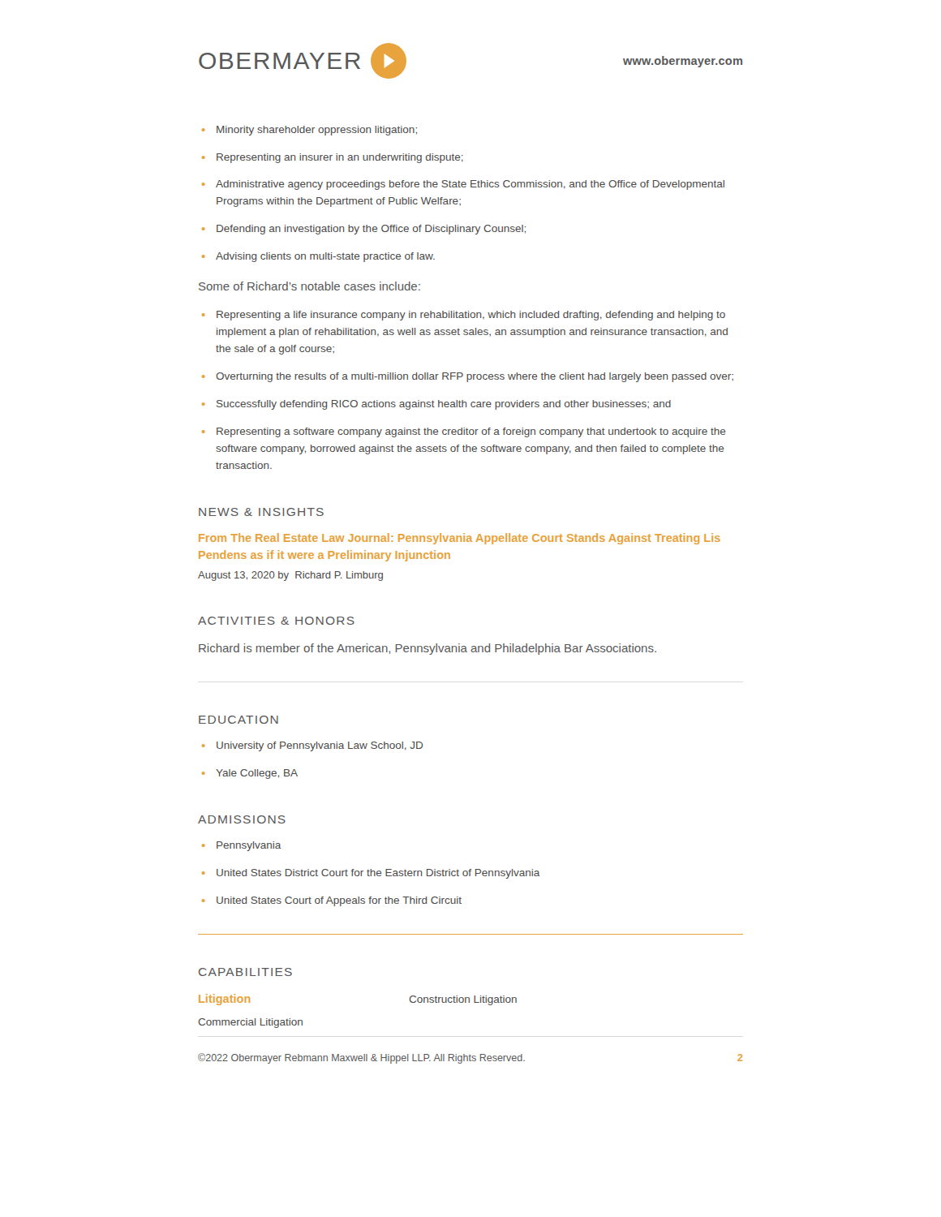OBERMAYER
www.obermayer.com
Minority shareholder oppression litigation;
Representing an insurer in an underwriting dispute;
Administrative agency proceedings before the State Ethics Commission, and the Office of Developmental Programs within the Department of Public Welfare;
Defending an investigation by the Office of Disciplinary Counsel;
Advising clients on multi-state practice of law.
Some of Richard’s notable cases include:
Representing a life insurance company in rehabilitation, which included drafting, defending and helping to implement a plan of rehabilitation, as well as asset sales, an assumption and reinsurance transaction, and the sale of a golf course;
Overturning the results of a multi-million dollar RFP process where the client had largely been passed over;
Successfully defending RICO actions against health care providers and other businesses; and
Representing a software company against the creditor of a foreign company that undertook to acquire the software company, borrowed against the assets of the software company, and then failed to complete the transaction.
News & Insights
From The Real Estate Law Journal: Pennsylvania Appellate Court Stands Against Treating Lis Pendens as if it were a Preliminary Injunction
August 13, 2020 by Richard P. Limburg
Activities & Honors
Richard is member of the American, Pennsylvania and Philadelphia Bar Associations.
Education
University of Pennsylvania Law School, JD
Yale College, BA
Admissions
Pennsylvania
United States District Court for the Eastern District of Pennsylvania
United States Court of Appeals for the Third Circuit
Capabilities
Litigation
Commercial Litigation
Construction Litigation
©2022 Obermayer Rebmann Maxwell & Hippel LLP. All Rights Reserved.
2